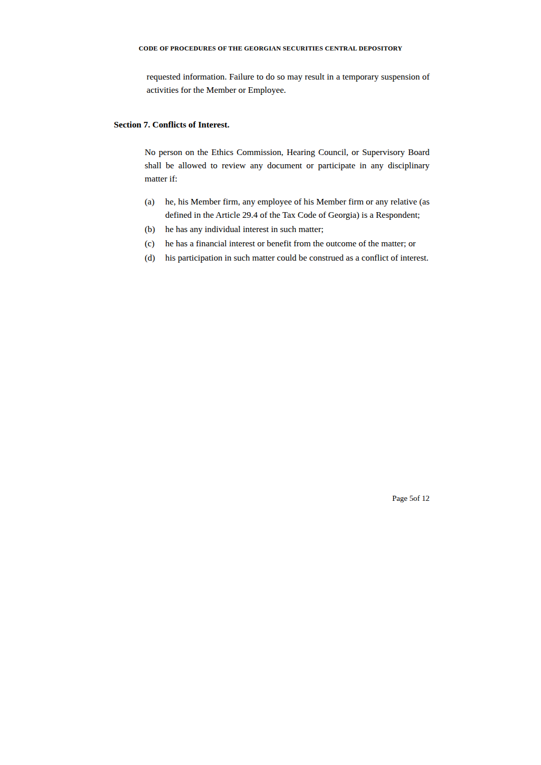CODE OF PROCEDURES OF THE GEORGIAN SECURITIES CENTRAL DEPOSITORY
requested information. Failure to do so may result in a temporary suspension of activities for the Member or Employee.
Section 7. Conflicts of Interest.
No person on the Ethics Commission, Hearing Council, or Supervisory Board shall be allowed to review any document or participate in any disciplinary matter if:
(a) he, his Member firm, any employee of his Member firm or any relative (as defined in the Article 29.4 of the Tax Code of Georgia) is a Respondent;
(b) he has any individual interest in such matter;
(c) he has a financial interest or benefit from the outcome of the matter; or
(d) his participation in such matter could be construed as a conflict of interest.
Page 5of 12